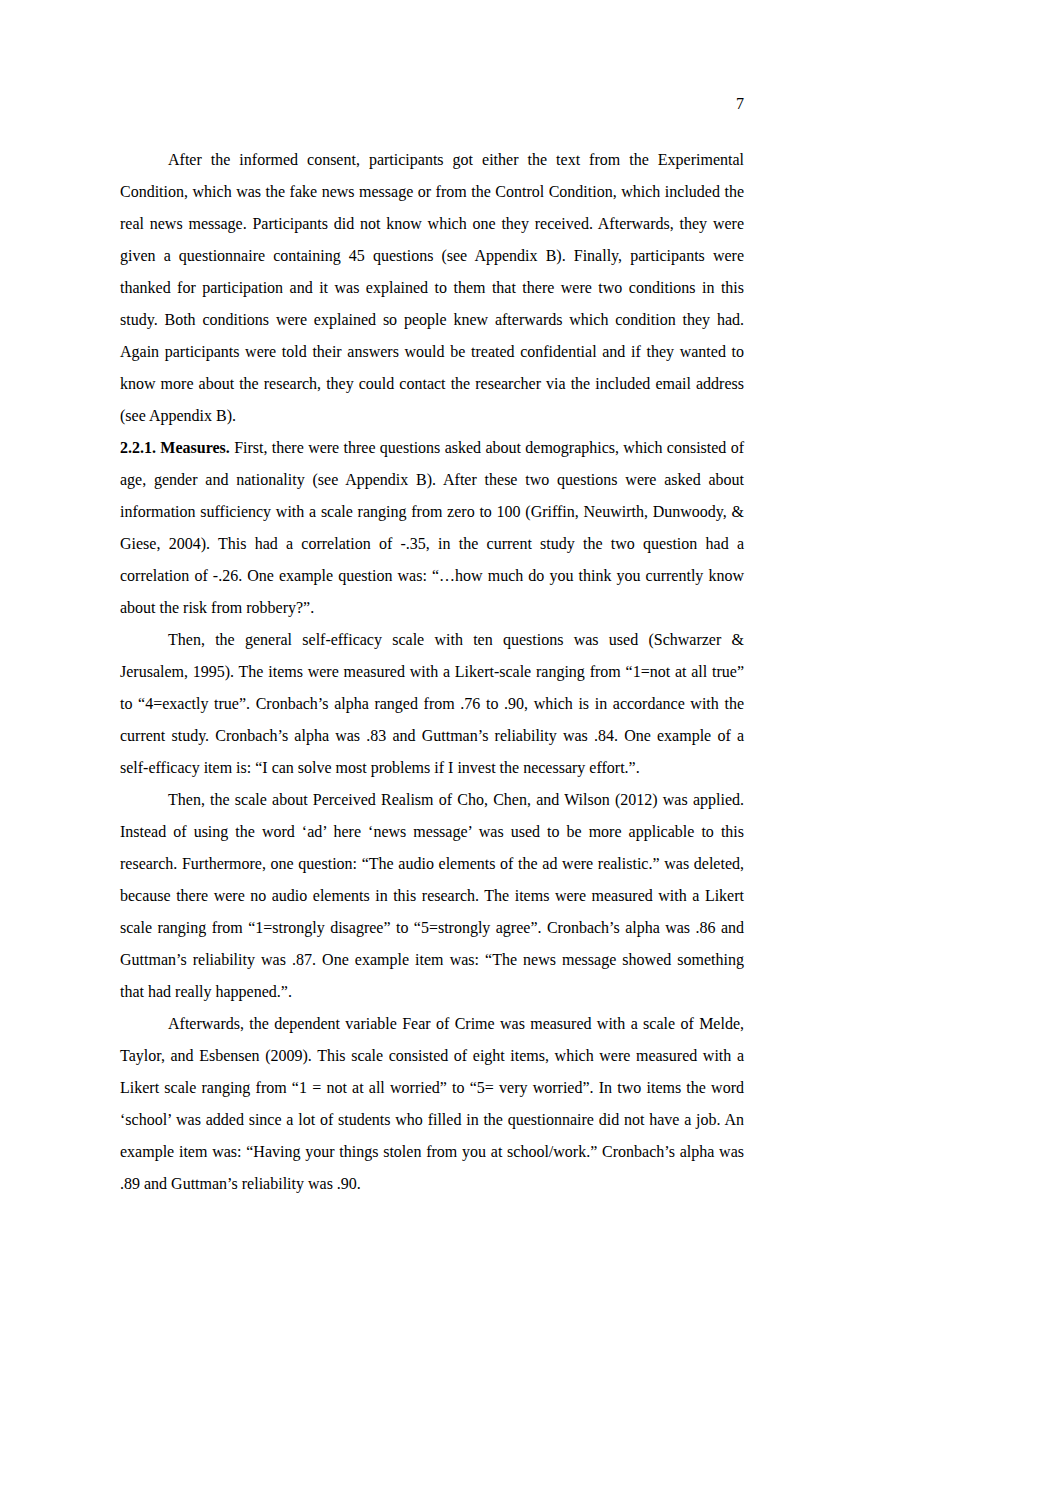7
After the informed consent, participants got either the text from the Experimental Condition, which was the fake news message or from the Control Condition, which included the real news message. Participants did not know which one they received. Afterwards, they were given a questionnaire containing 45 questions (see Appendix B). Finally, participants were thanked for participation and it was explained to them that there were two conditions in this study. Both conditions were explained so people knew afterwards which condition they had. Again participants were told their answers would be treated confidential and if they wanted to know more about the research, they could contact the researcher via the included email address (see Appendix B).
2.2.1. Measures. First, there were three questions asked about demographics, which consisted of age, gender and nationality (see Appendix B). After these two questions were asked about information sufficiency with a scale ranging from zero to 100 (Griffin, Neuwirth, Dunwoody, & Giese, 2004). This had a correlation of -.35, in the current study the two question had a correlation of -.26. One example question was: “…how much do you think you currently know about the risk from robbery?”.
Then, the general self-efficacy scale with ten questions was used (Schwarzer & Jerusalem, 1995). The items were measured with a Likert-scale ranging from “1=not at all true” to “4=exactly true”. Cronbach’s alpha ranged from .76 to .90, which is in accordance with the current study. Cronbach’s alpha was .83 and Guttman’s reliability was .84. One example of a self-efficacy item is: “I can solve most problems if I invest the necessary effort.”.
Then, the scale about Perceived Realism of Cho, Chen, and Wilson (2012) was applied. Instead of using the word ‘ad’ here ‘news message’ was used to be more applicable to this research. Furthermore, one question: “The audio elements of the ad were realistic.” was deleted, because there were no audio elements in this research. The items were measured with a Likert scale ranging from “1=strongly disagree” to “5=strongly agree”. Cronbach’s alpha was .86 and Guttman’s reliability was .87. One example item was: “The news message showed something that had really happened.”.
Afterwards, the dependent variable Fear of Crime was measured with a scale of Melde, Taylor, and Esbensen (2009). This scale consisted of eight items, which were measured with a Likert scale ranging from “1 = not at all worried” to “5= very worried”. In two items the word ‘school’ was added since a lot of students who filled in the questionnaire did not have a job. An example item was: “Having your things stolen from you at school/work.” Cronbach’s alpha was .89 and Guttman’s reliability was .90.